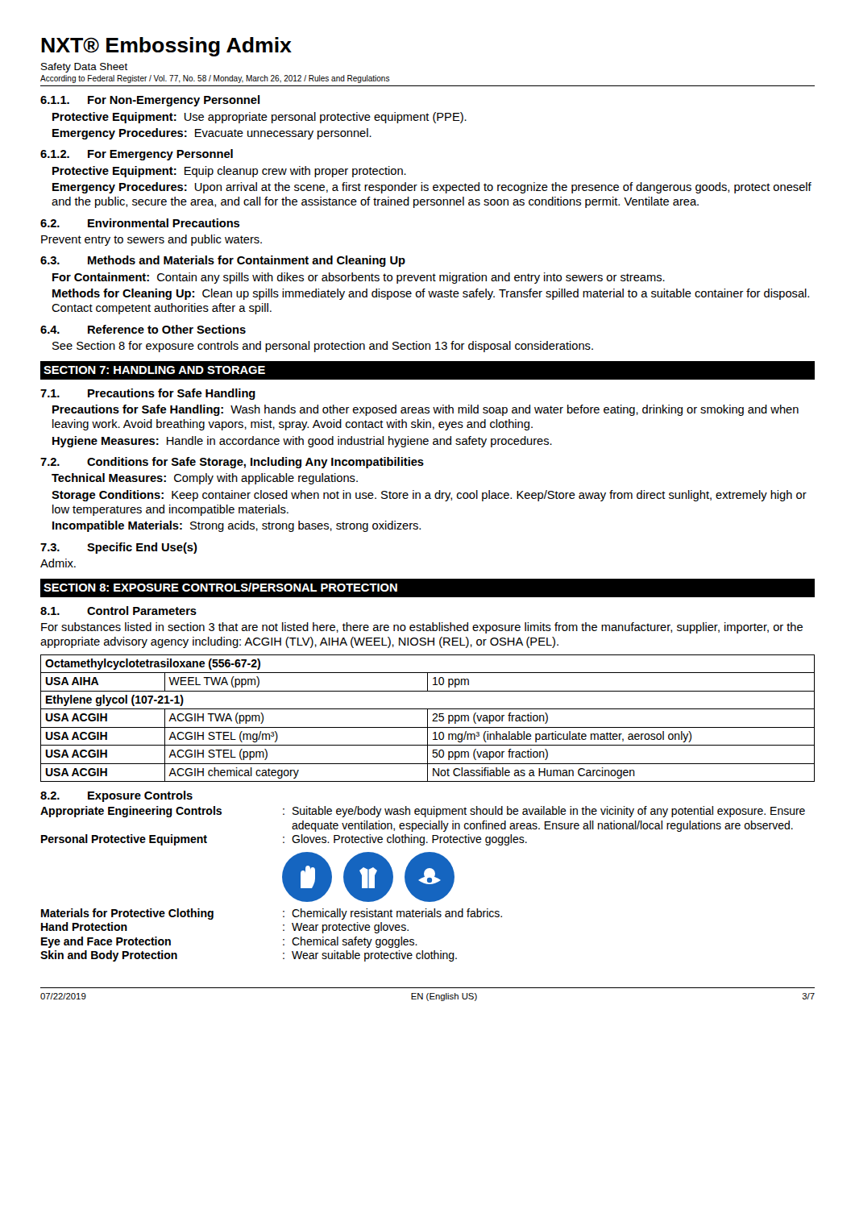NXT® Embossing Admix
Safety Data Sheet
According to Federal Register / Vol. 77, No. 58 / Monday, March 26, 2012 / Rules and Regulations
6.1.1. For Non-Emergency Personnel
Protective Equipment: Use appropriate personal protective equipment (PPE).
Emergency Procedures: Evacuate unnecessary personnel.
6.1.2. For Emergency Personnel
Protective Equipment: Equip cleanup crew with proper protection.
Emergency Procedures: Upon arrival at the scene, a first responder is expected to recognize the presence of dangerous goods, protect oneself and the public, secure the area, and call for the assistance of trained personnel as soon as conditions permit. Ventilate area.
6.2. Environmental Precautions
Prevent entry to sewers and public waters.
6.3. Methods and Materials for Containment and Cleaning Up
For Containment: Contain any spills with dikes or absorbents to prevent migration and entry into sewers or streams.
Methods for Cleaning Up: Clean up spills immediately and dispose of waste safely. Transfer spilled material to a suitable container for disposal. Contact competent authorities after a spill.
6.4. Reference to Other Sections
See Section 8 for exposure controls and personal protection and Section 13 for disposal considerations.
SECTION 7: HANDLING AND STORAGE
7.1. Precautions for Safe Handling
Precautions for Safe Handling: Wash hands and other exposed areas with mild soap and water before eating, drinking or smoking and when leaving work. Avoid breathing vapors, mist, spray. Avoid contact with skin, eyes and clothing.
Hygiene Measures: Handle in accordance with good industrial hygiene and safety procedures.
7.2. Conditions for Safe Storage, Including Any Incompatibilities
Technical Measures: Comply with applicable regulations.
Storage Conditions: Keep container closed when not in use. Store in a dry, cool place. Keep/Store away from direct sunlight, extremely high or low temperatures and incompatible materials.
Incompatible Materials: Strong acids, strong bases, strong oxidizers.
7.3. Specific End Use(s)
Admix.
SECTION 8: EXPOSURE CONTROLS/PERSONAL PROTECTION
8.1. Control Parameters
For substances listed in section 3 that are not listed here, there are no established exposure limits from the manufacturer, supplier, importer, or the appropriate advisory agency including: ACGIH (TLV), AIHA (WEEL), NIOSH (REL), or OSHA (PEL).
| Octamethylcyclotetrasiloxane (556-67-2) |
| USA AIHA | WEEL TWA (ppm) | 10 ppm |
| Ethylene glycol (107-21-1) |
| USA ACGIH | ACGIH TWA (ppm) | 25 ppm (vapor fraction) |
| USA ACGIH | ACGIH STEL (mg/m³) | 10 mg/m³ (inhalable particulate matter, aerosol only) |
| USA ACGIH | ACGIH STEL (ppm) | 50 ppm (vapor fraction) |
| USA ACGIH | ACGIH chemical category | Not Classifiable as a Human Carcinogen |
8.2. Exposure Controls
| Appropriate Engineering Controls | : | Suitable eye/body wash equipment should be available in the vicinity of any potential exposure. Ensure adequate ventilation, especially in confined areas. Ensure all national/local regulations are observed. |
| Personal Protective Equipment | : | Gloves. Protective clothing. Protective goggles. |
| Materials for Protective Clothing | : | Chemically resistant materials and fabrics. |
| Hand Protection | : | Wear protective gloves. |
| Eye and Face Protection | : | Chemical safety goggles. |
| Skin and Body Protection | : | Wear suitable protective clothing. |
07/22/2019 EN (English US) 3/7